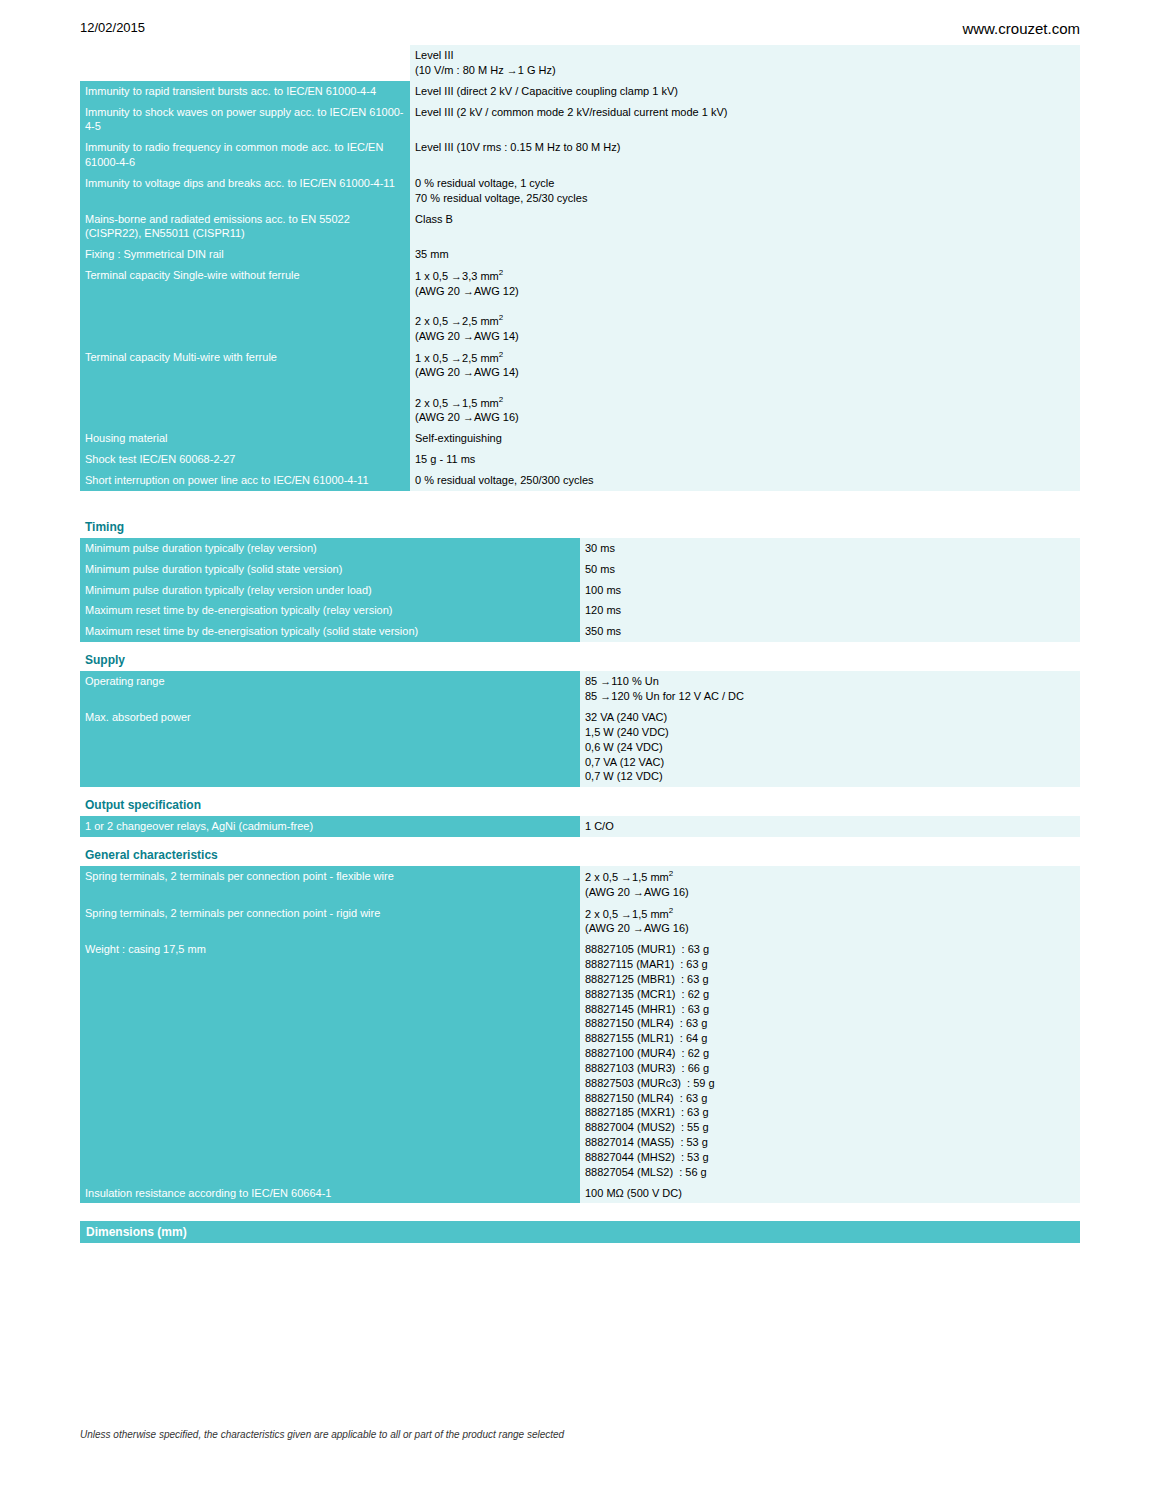12/02/2015
www.crouzet.com
| | Level III (10 V/m : 80 M Hz → 1 G Hz) |
| Immunity to rapid transient bursts acc. to IEC/EN 61000-4-4 | Level III (direct 2 kV / Capacitive coupling clamp 1 kV) |
| Immunity to shock waves on power supply acc. to IEC/EN 61000-4-5 | Level III (2 kV / common mode 2 kV/residual current mode 1 kV) |
| Immunity to radio frequency in common mode acc. to IEC/EN 61000-4-6 | Level III (10V rms : 0.15 M Hz to 80 M Hz) |
| Immunity to voltage dips and breaks acc. to IEC/EN 61000-4-11 | 0 % residual voltage, 1 cycle 70 % residual voltage, 25/30 cycles |
| Mains-borne and radiated emissions acc. to EN 55022 (CISPR22), EN55011 (CISPR11) | Class B |
| Fixing : Symmetrical DIN rail | 35 mm |
| Terminal capacity Single-wire without ferrule | 1 x 0,5 → 3,3 mm 2 (AWG 20 → AWG 12) 2 x 0,5 → 2,5 mm 2 (AWG 20 → AWG 14) |
| Terminal capacity Multi-wire with ferrule | 1 x 0,5 → 2,5 mm 2 (AWG 20 → AWG 14) 2 x 0,5 → 1,5 mm 2 (AWG 20 → AWG 16) |
| Housing material | Self-extinguishing |
| Shock test IEC/EN 60068-2-27 | 15 g - 11 ms |
| Short interruption on power line acc to IEC/EN 61000-4-11 | 0 % residual voltage, 250/300 cycles |
| Timing |
| Minimum pulse duration typically (relay version) | 30 ms |
| Minimum pulse duration typically (solid state version) | 50 ms |
| Minimum pulse duration typically (relay version under load) | 100 ms |
| Maximum reset time by de-energisation typically (relay version) | 120 ms |
| Maximum reset time by de-energisation typically (solid state version) | 350 ms |
| Supply |
| Operating range | 85 → 110 % Un 85 → 120 % Un for 12 V AC / DC |
| Max. absorbed power | 32 VA (240 VAC) 1,5 W (240 VDC) 0,6 W (24 VDC) 0,7 VA (12 VAC) 0,7 W (12 VDC) |
| Output specification |
| 1 or 2 changeover relays, AgNi (cadmium-free) | 1 C/O |
| General characteristics |
| Spring terminals, 2 terminals per connection point - flexible wire | 2 x 0,5 → 1,5 mm 2 (AWG 20 → AWG 16) |
| Spring terminals, 2 terminals per connection point - rigid wire | 2 x 0,5 → 1,5 mm 2 (AWG 20 → AWG 16) |
| Weight : casing 17,5 mm | 88827105 (MUR1) : 63 g 88827115 (MAR1) : 63 g 88827125 (MBR1) : 63 g 88827135 (MCR1) : 62 g 88827145 (MHR1) : 63 g 88827150 (MLR4) : 63 g 88827155 (MLR1) : 64 g 88827100 (MUR4) : 62 g 88827103 (MUR3) : 66 g 88827503 (MURc3) : 59 g 88827150 (MLR4) : 63 g 88827185 (MXR1) : 63 g 88827004 (MUS2) : 55 g 88827014 (MAS5) : 53 g 88827044 (MHS2) : 53 g 88827054 (MLS2) : 56 g |
| Insulation resistance according to IEC/EN 60664-1 | 100 MΩ (500 V DC) |
Dimensions (mm)
Unless otherwise specified, the characteristics given are applicable to all or part of the product range selected